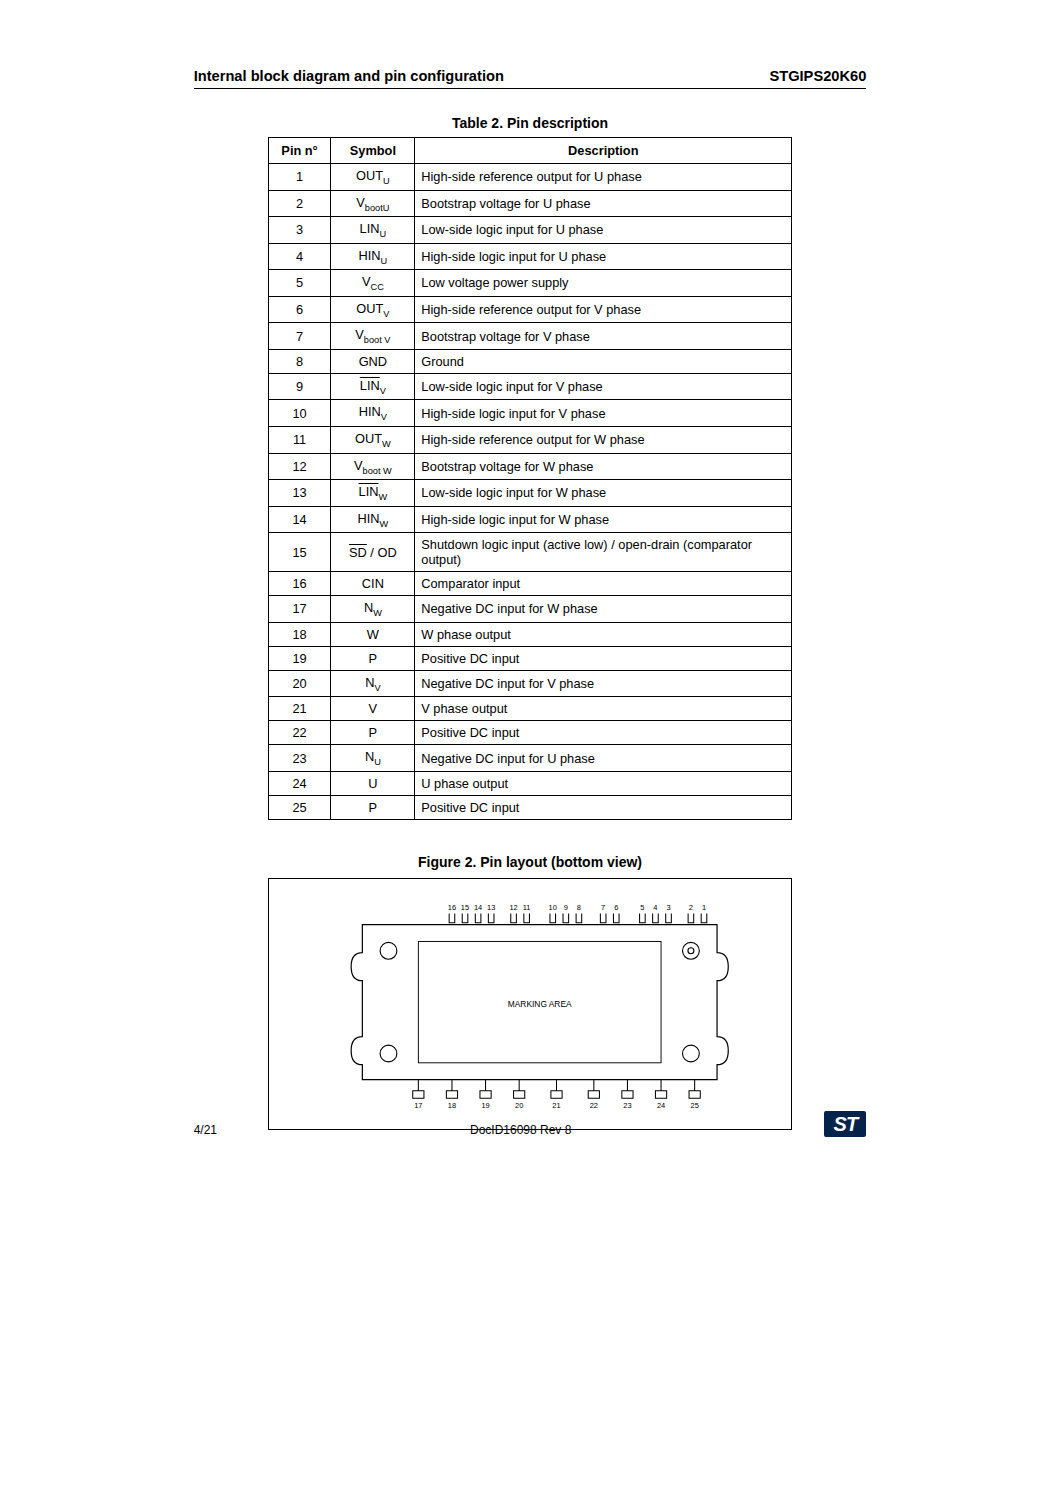Internal block diagram and pin configuration
STGIPS20K60
Table 2. Pin description
| Pin n° | Symbol | Description |
| --- | --- | --- |
| 1 | OUT U | High-side reference output for U phase |
| 2 | V bootU | Bootstrap voltage for U phase |
| 3 | LIN U | Low-side logic input for U phase |
| 4 | HIN U | High-side logic input for U phase |
| 5 | V CC | Low voltage power supply |
| 6 | OUT V | High-side reference output for V phase |
| 7 | V boot V | Bootstrap voltage for V phase |
| 8 | GND | Ground |
| 9 | LIN V | Low-side logic input for V phase |
| 10 | HIN V | High-side logic input for V phase |
| 11 | OUT W | High-side reference output for W phase |
| 12 | V boot W | Bootstrap voltage for W phase |
| 13 | LIN W | Low-side logic input for W phase |
| 14 | HIN W | High-side logic input for W phase |
| 15 | SD / OD | Shutdown logic input (active low) / open-drain (comparator output) |
| 16 | CIN | Comparator input |
| 17 | N W | Negative DC input for W phase |
| 18 | W | W phase output |
| 19 | P | Positive DC input |
| 20 | N V | Negative DC input for V phase |
| 21 | V | V phase output |
| 22 | P | Positive DC input |
| 23 | N U | Negative DC input for U phase |
| 24 | U | U phase output |
| 25 | P | Positive DC input |
Figure 2. Pin layout (bottom view)
16 15 14 13 12 11 10 9 8 7 6 5 4 3 2 1 MARKING AREA 17 18 19 20 21 22 23 24 25
4/21
DocID16098 Rev 8
ST